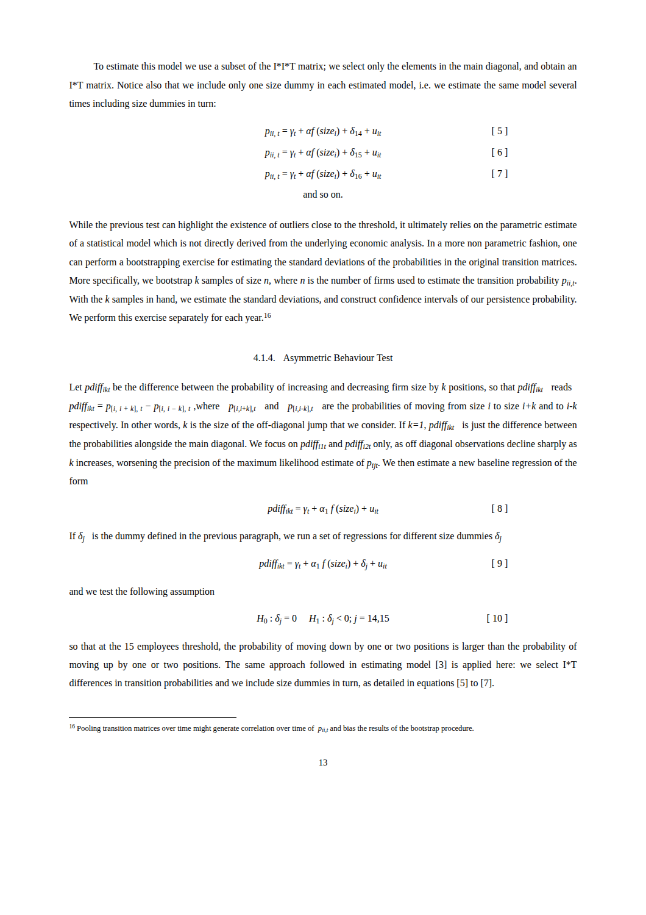To estimate this model we use a subset of the I*I*T matrix; we select only the elements in the main diagonal, and obtain an I*T matrix. Notice also that we include only one size dummy in each estimated model, i.e. we estimate the same model several times including size dummies in turn:
pii, t = γt + αf (sizei) + δ14 + uit [ 5 ]
pii, t = γt + αf (sizei) + δ15 + uit [ 6 ]
pii, t = γt + αf (sizei) + δ16 + uit [ 7 ]
and so on.
While the previous test can highlight the existence of outliers close to the threshold, it ultimately relies on the parametric estimate of a statistical model which is not directly derived from the underlying economic analysis. In a more non parametric fashion, one can perform a bootstrapping exercise for estimating the standard deviations of the probabilities in the original transition matrices. More specifically, we bootstrap k samples of size n, where n is the number of firms used to estimate the transition probability pii,t. With the k samples in hand, we estimate the standard deviations, and construct confidence intervals of our persistence probability. We perform this exercise separately for each year.16
4.1.4. Asymmetric Behaviour Test
Let pdiffikt be the difference between the probability of increasing and decreasing firm size by k positions, so that pdiffikt reads pdiffikt = p[i, i + k], t − p[i, i − k], t ,where p[i,i+k],t and p[i,i-k],t are the probabilities of moving from size i to size i+k and to i-k respectively. In other words, k is the size of the off-diagonal jump that we consider. If k=1, pdiffikt is just the difference between the probabilities alongside the main diagonal. We focus on pdiffi1t and pdiffi2t only, as off diagonal observations decline sharply as k increases, worsening the precision of the maximum likelihood estimate of pijt. We then estimate a new baseline regression of the form
pdiffikt = γt + α1 f (sizei) + uit [ 8 ]
If δj is the dummy defined in the previous paragraph, we run a set of regressions for different size dummies δj
pdiffikt = γt + α1 f (sizei) + δj + uit [ 9 ]
and we test the following assumption
H0 : δj = 0 H1 : δj < 0; j = 14,15 [ 10 ]
so that at the 15 employees threshold, the probability of moving down by one or two positions is larger than the probability of moving up by one or two positions. The same approach followed in estimating model [3] is applied here: we select I*T differences in transition probabilities and we include size dummies in turn, as detailed in equations [5] to [7].
16 Pooling transition matrices over time might generate correlation over time of pii,t and bias the results of the bootstrap procedure.
13